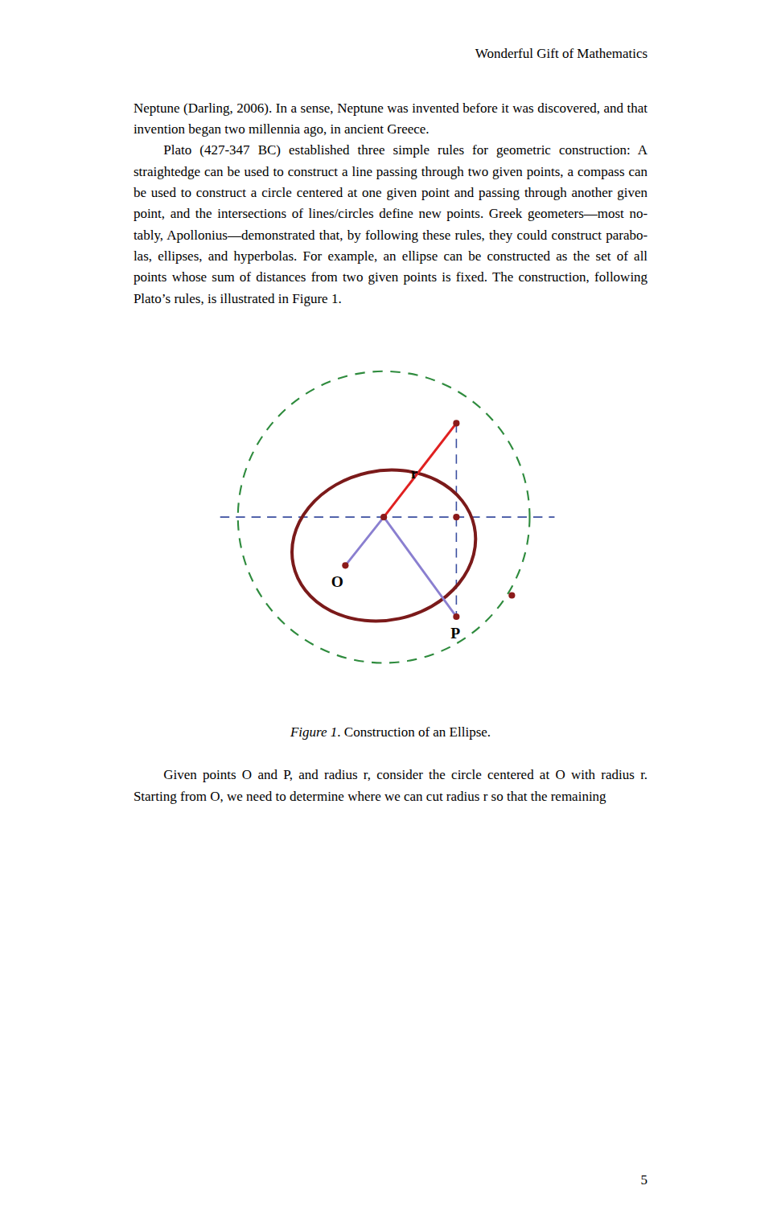Wonderful Gift of Mathematics
Neptune (Darling, 2006). In a sense, Neptune was invented before it was discovered, and that invention began two millennia ago, in ancient Greece.
Plato (427-347 BC) established three simple rules for geometric construction: A straightedge can be used to construct a line passing through two given points, a compass can be used to construct a circle centered at one given point and passing through another given point, and the intersections of lines/circles define new points. Greek geometers—most notably, Apollonius—demonstrated that, by following these rules, they could construct parabolas, ellipses, and hyperbolas. For example, an ellipse can be constructed as the set of all points whose sum of distances from two given points is fixed. The construction, following Plato’s rules, is illustrated in Figure 1.
r O P
Figure 1. Construction of an Ellipse.
Given points O and P, and radius r, consider the circle centered at O with radius r. Starting from O, we need to determine where we can cut radius r so that the remaining
5